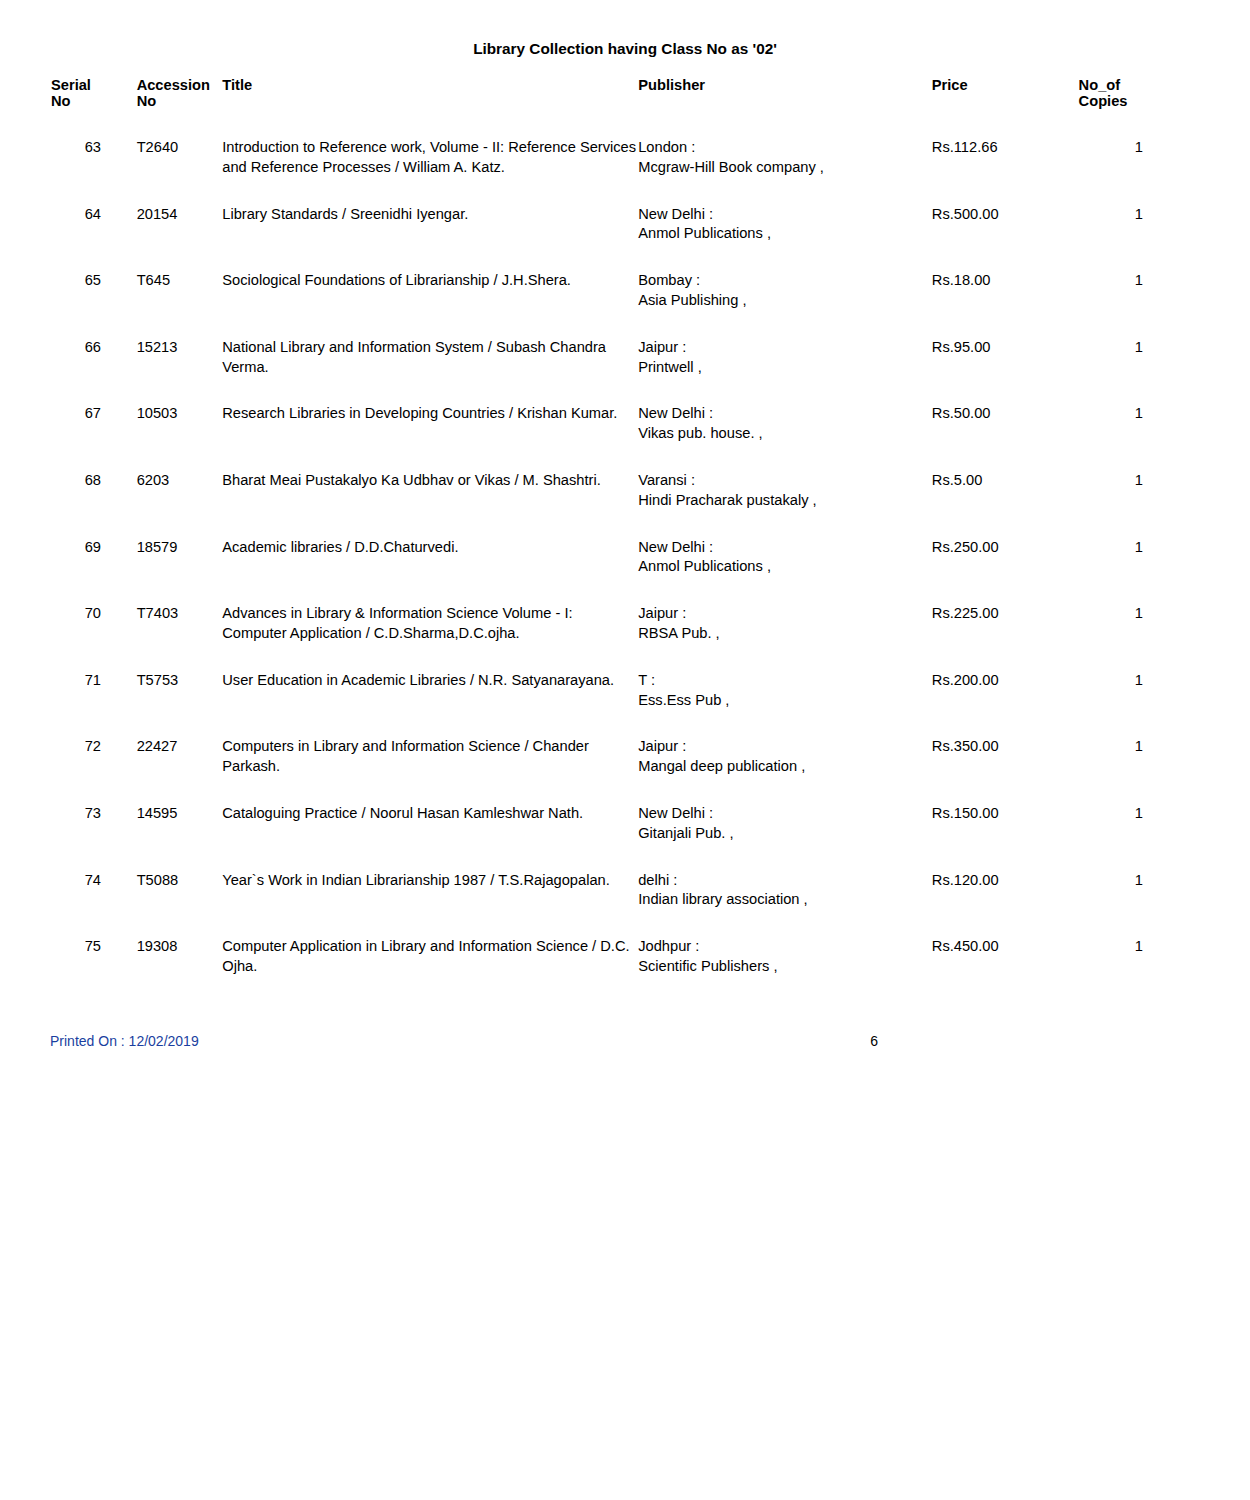Library Collection having Class No as '02'
| Serial No | Accession No | Title | Publisher | Price | No_of Copies |
| --- | --- | --- | --- | --- | --- |
| 63 | T2640 | Introduction to Reference work, Volume - II: Reference Services and Reference Processes / William A. Katz. | London : Mcgraw-Hill Book company , | Rs.112.66 | 1 |
| 64 | 20154 | Library Standards / Sreenidhi Iyengar. | New Delhi : Anmol Publications , | Rs.500.00 | 1 |
| 65 | T645 | Sociological Foundations of Librarianship / J.H.Shera. | Bombay : Asia Publishing , | Rs.18.00 | 1 |
| 66 | 15213 | National Library and Information System / Subash Chandra Verma. | Jaipur : Printwell , | Rs.95.00 | 1 |
| 67 | 10503 | Research Libraries in Developing Countries / Krishan Kumar. | New Delhi : Vikas pub. house. , | Rs.50.00 | 1 |
| 68 | 6203 | Bharat Meai Pustakalyo Ka Udbhav or Vikas / M. Shashtri. | Varansi : Hindi Pracharak pustakaly , | Rs.5.00 | 1 |
| 69 | 18579 | Academic libraries / D.D.Chaturvedi. | New Delhi : Anmol Publications , | Rs.250.00 | 1 |
| 70 | T7403 | Advances in Library & Information Science Volume - I: Computer Application / C.D.Sharma,D.C.ojha. | Jaipur : RBSA Pub. , | Rs.225.00 | 1 |
| 71 | T5753 | User Education in Academic Libraries / N.R. Satyanarayana. | T : Ess.Ess Pub , | Rs.200.00 | 1 |
| 72 | 22427 | Computers in Library and Information Science / Chander Parkash. | Jaipur : Mangal deep publication , | Rs.350.00 | 1 |
| 73 | 14595 | Cataloguing Practice / Noorul Hasan Kamleshwar Nath. | New Delhi : Gitanjali Pub. , | Rs.150.00 | 1 |
| 74 | T5088 | Year`s Work in Indian Librarianship 1987 / T.S.Rajagopalan. | delhi : Indian library association , | Rs.120.00 | 1 |
| 75 | 19308 | Computer Application in Library and Information Science / D.C. Ojha. | Jodhpur : Scientific Publishers , | Rs.450.00 | 1 |
Printed On : 12/02/2019 6